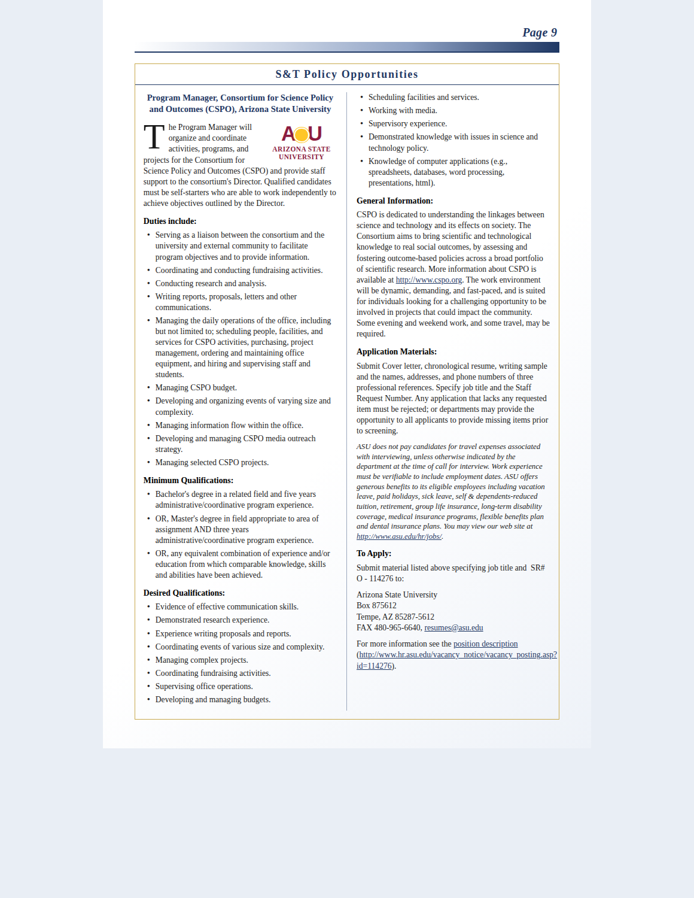Page 9
S&T Policy Opportunities
Program Manager, Consortium for Science Policy
and Outcomes (CSPO), Arizona State University
A U
ARIZONA STATE
UNIVERSITY
The Program Manager will organize and coordinate activities, programs, and projects for the Consortium for Science Policy and Outcomes (CSPO) and provide staff support to the consortium's Director. Qualified candidates must be self-starters who are able to work independently to achieve objectives outlined by the Director.
Duties include:
Serving as a liaison between the consortium and the university and external community to facilitate program objectives and to provide information.
Coordinating and conducting fundraising activities.
Conducting research and analysis.
Writing reports, proposals, letters and other communications.
Managing the daily operations of the office, including but not limited to; scheduling people, facilities, and services for CSPO activities, purchasing, project management, ordering and maintaining office equipment, and hiring and supervising staff and students.
Managing CSPO budget.
Developing and organizing events of varying size and complexity.
Managing information flow within the office.
Developing and managing CSPO media outreach strategy.
Managing selected CSPO projects.
Minimum Qualifications:
Bachelor's degree in a related field and five years administrative/coordinative program experience.
OR, Master's degree in field appropriate to area of assignment AND three years administrative/coordinative program experience.
OR, any equivalent combination of experience and/or education from which comparable knowledge, skills and abilities have been achieved.
Desired Qualifications:
Evidence of effective communication skills.
Demonstrated research experience.
Experience writing proposals and reports.
Coordinating events of various size and complexity.
Managing complex projects.
Coordinating fundraising activities.
Supervising office operations.
Developing and managing budgets.
Scheduling facilities and services.
Working with media.
Supervisory experience.
Demonstrated knowledge with issues in science and technology policy.
Knowledge of computer applications (e.g., spreadsheets, databases, word processing, presentations, html).
General Information:
CSPO is dedicated to understanding the linkages between science and technology and its effects on society. The Consortium aims to bring scientific and technological knowledge to real social outcomes, by assessing and fostering outcome-based policies across a broad portfolio of scientific research. More information about CSPO is available at http://www.cspo.org. The work environment will be dynamic, demanding, and fast-paced, and is suited for individuals looking for a challenging opportunity to be involved in projects that could impact the community. Some evening and weekend work, and some travel, may be required.
Application Materials:
Submit Cover letter, chronological resume, writing sample and the names, addresses, and phone numbers of three professional references. Specify job title and the Staff Request Number. Any application that lacks any requested item must be rejected; or departments may provide the opportunity to all applicants to provide missing items prior to screening.
ASU does not pay candidates for travel expenses associated with interviewing, unless otherwise indicated by the department at the time of call for interview. Work experience must be verifiable to include employment dates. ASU offers generous benefits to its eligible employees including vacation leave, paid holidays, sick leave, self & dependents-reduced tuition, retirement, group life insurance, long-term disability coverage, medical insurance programs, flexible benefits plan and dental insurance plans. You may view our web site at http://www.asu.edu/hr/jobs/.
To Apply:
Submit material listed above specifying job title and SR# O - 114276 to:
Arizona State University
Box 875612
Tempe, AZ 85287-5612
FAX 480-965-6640, resumes@asu.edu
For more information see the position description (http://www.hr.asu.edu/vacancy_notice/vacancy_posting.asp?id=114276).